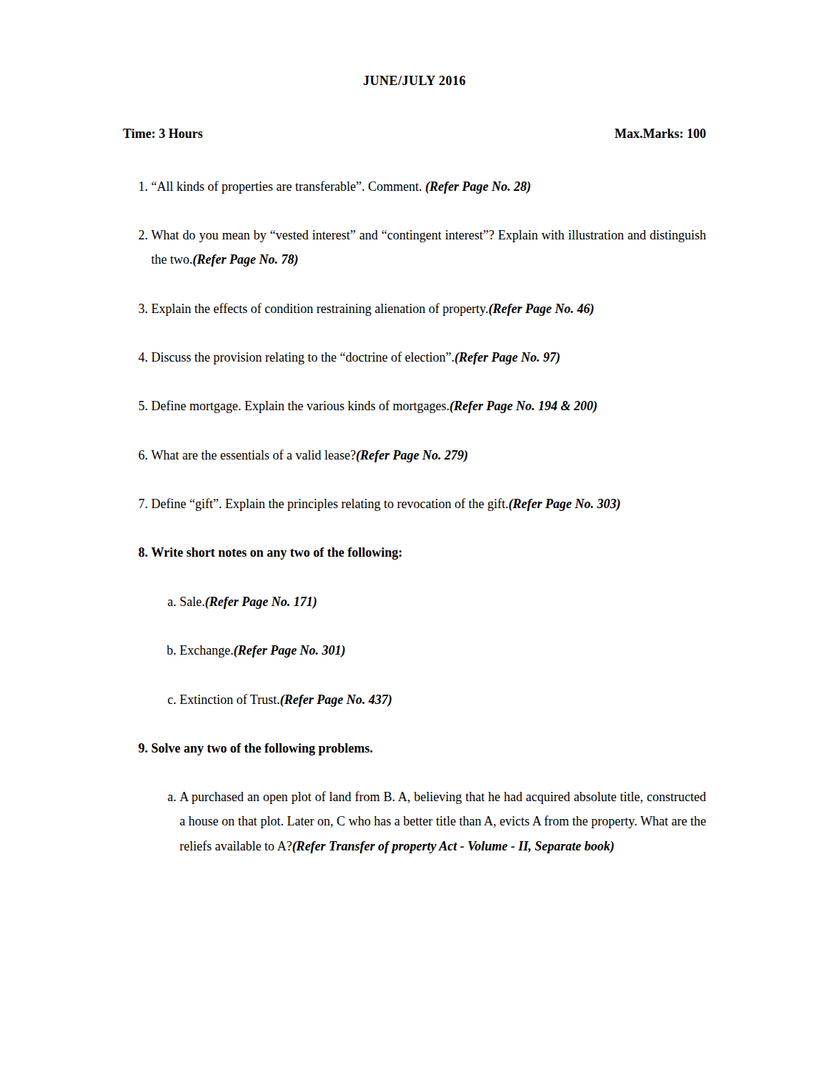JUNE/JULY 2016
Time: 3 Hours Max.Marks: 100
“All kinds of properties are transferable”. Comment. (Refer Page No. 28)
What do you mean by “vested interest” and “contingent interest”? Explain with illustration and distinguish the two.(Refer Page No. 78)
Explain the effects of condition restraining alienation of property.(Refer Page No. 46)
Discuss the provision relating to the “doctrine of election”.(Refer Page No. 97)
Define mortgage. Explain the various kinds of mortgages.(Refer Page No. 194 & 200)
What are the essentials of a valid lease?(Refer Page No. 279)
Define “gift”. Explain the principles relating to revocation of the gift.(Refer Page No. 303)
Write short notes on any two of the following:
Sale.(Refer Page No. 171)
Exchange.(Refer Page No. 301)
Extinction of Trust.(Refer Page No. 437)
Solve any two of the following problems.
A purchased an open plot of land from B. A, believing that he had acquired absolute title, constructed a house on that plot. Later on, C who has a better title than A, evicts A from the property. What are the reliefs available to A?(Refer Transfer of property Act - Volume - II, Separate book)